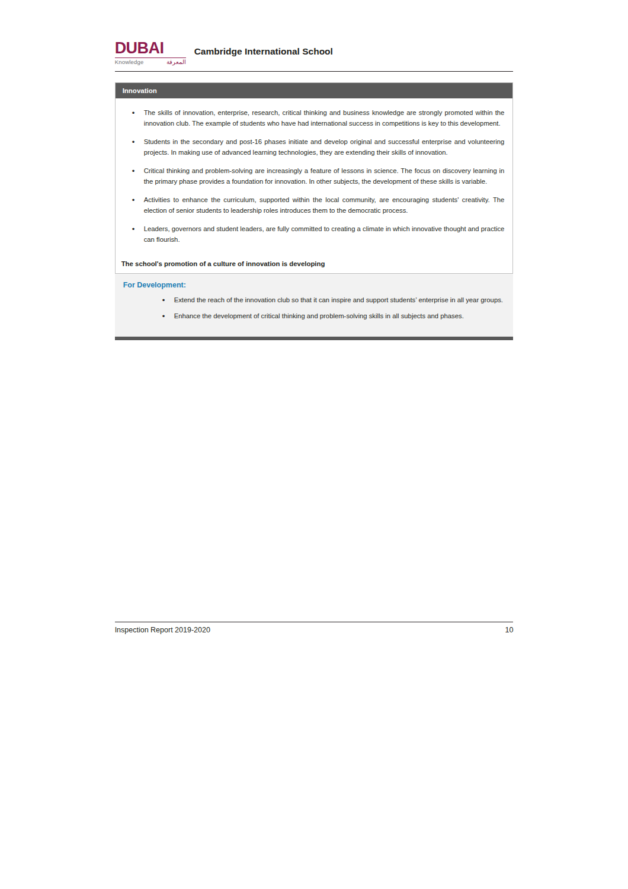DUBAI
Knowledge المعرفة
Cambridge International School
Innovation
The skills of innovation, enterprise, research, critical thinking and business knowledge are strongly promoted within the innovation club. The example of students who have had international success in competitions is key to this development.
Students in the secondary and post-16 phases initiate and develop original and successful enterprise and volunteering projects. In making use of advanced learning technologies, they are extending their skills of innovation.
Critical thinking and problem-solving are increasingly a feature of lessons in science. The focus on discovery learning in the primary phase provides a foundation for innovation. In other subjects, the development of these skills is variable.
Activities to enhance the curriculum, supported within the local community, are encouraging students' creativity. The election of senior students to leadership roles introduces them to the democratic process.
Leaders, governors and student leaders, are fully committed to creating a climate in which innovative thought and practice can flourish.
The school's promotion of a culture of innovation is developing
For Development:
Extend the reach of the innovation club so that it can inspire and support students’ enterprise in all year groups.
Enhance the development of critical thinking and problem-solving skills in all subjects and phases.
Inspection Report 2019-2020 10